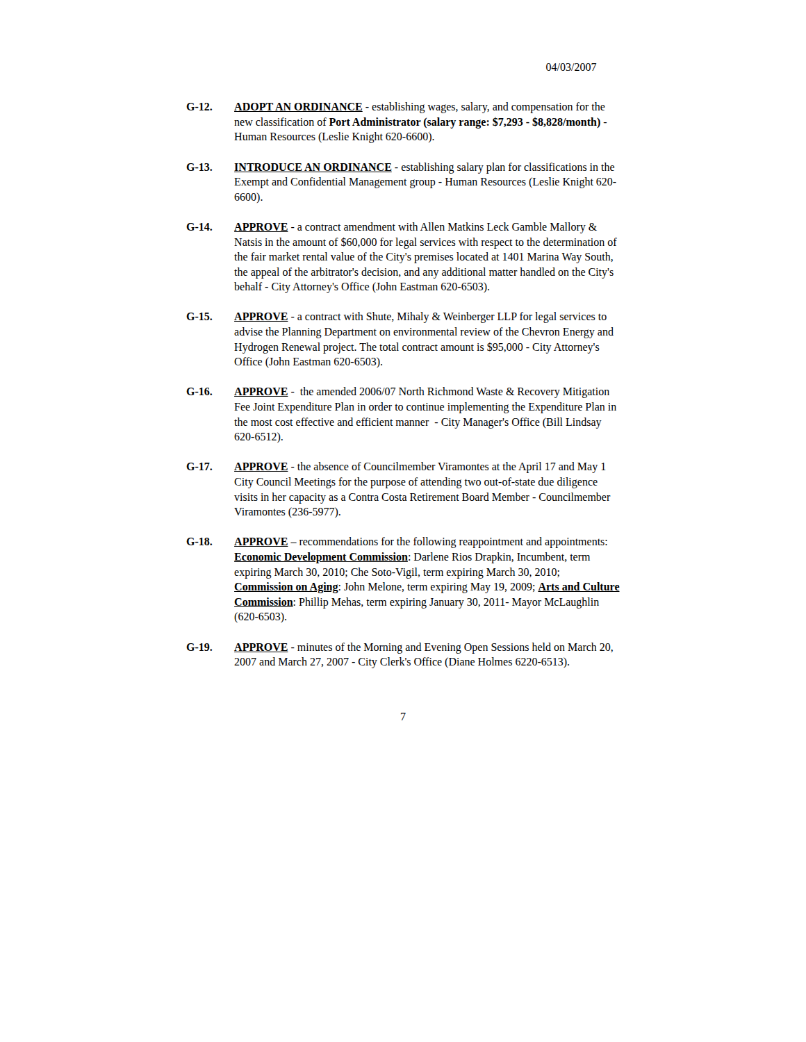04/03/2007
| G-12. | ADOPT AN ORDINANCE - establishing wages, salary, and compensation for the new classification of Port Administrator (salary range: $7,293 - $8,828/month) - Human Resources (Leslie Knight 620-6600). |
| G-13. | INTRODUCE AN ORDINANCE - establishing salary plan for classifications in the Exempt and Confidential Management group - Human Resources (Leslie Knight 620-6600). |
| G-14. | APPROVE - a contract amendment with Allen Matkins Leck Gamble Mallory & Natsis in the amount of $60,000 for legal services with respect to the determination of the fair market rental value of the City's premises located at 1401 Marina Way South, the appeal of the arbitrator's decision, and any additional matter handled on the City's behalf - City Attorney's Office (John Eastman 620-6503). |
| G-15. | APPROVE - a contract with Shute, Mihaly & Weinberger LLP for legal services to advise the Planning Department on environmental review of the Chevron Energy and Hydrogen Renewal project. The total contract amount is $95,000 - City Attorney's Office (John Eastman 620-6503). |
| G-16. | APPROVE - the amended 2006/07 North Richmond Waste & Recovery Mitigation Fee Joint Expenditure Plan in order to continue implementing the Expenditure Plan in the most cost effective and efficient manner - City Manager's Office (Bill Lindsay 620-6512). |
| G-17. | APPROVE - the absence of Councilmember Viramontes at the April 17 and May 1 City Council Meetings for the purpose of attending two out-of-state due diligence visits in her capacity as a Contra Costa Retirement Board Member - Councilmember Viramontes (236-5977). |
| G-18. | APPROVE – recommendations for the following reappointment and appointments: Economic Development Commission : Darlene Rios Drapkin, Incumbent, term expiring March 30, 2010; Che Soto-Vigil, term expiring March 30, 2010; Commission on Aging : John Melone, term expiring May 19, 2009; Arts and Culture Commission : Phillip Mehas, term expiring January 30, 2011- Mayor McLaughlin (620-6503). |
| G-19. | APPROVE - minutes of the Morning and Evening Open Sessions held on March 20, 2007 and March 27, 2007 - City Clerk's Office (Diane Holmes 6220-6513). |
7